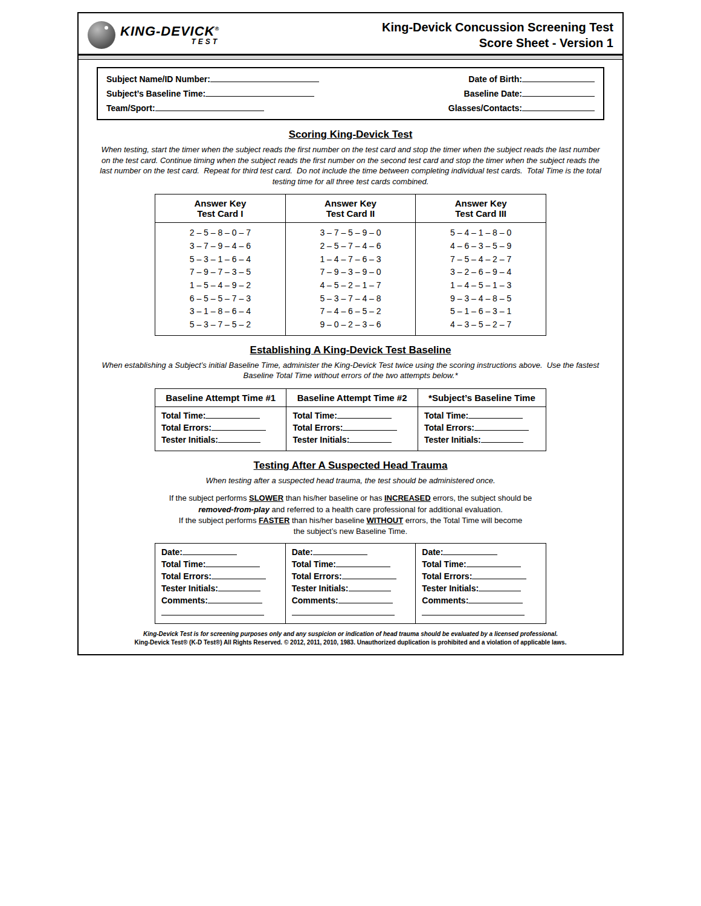KING-DEVICK® TEST
King-Devick Concussion Screening Test
Score Sheet - Version 1
Subject Name/ID Number: Date of Birth:
Subject’s Baseline Time: Baseline Date:
Team/Sport: Glasses/Contacts:
Scoring King-Devick Test
When testing, start the timer when the subject reads the first number on the test card and stop the timer when the subject reads the last number on the test card. Continue timing when the subject reads the first number on the second test card and stop the timer when the subject reads the last number on the test card. Repeat for third test card. Do not include the time between completing individual test cards. Total Time is the total testing time for all three test cards combined.
| Answer Key Test Card I | Answer Key Test Card II | Answer Key Test Card III |
| --- | --- | --- |
| 2 – 5 – 8 – 0 – 7 3 – 7 – 9 – 4 – 6 5 – 3 – 1 – 6 – 4 7 – 9 – 7 – 3 – 5 1 – 5 – 4 – 9 – 2 6 – 5 – 5 – 7 – 3 3 – 1 – 8 – 6 – 4 5 – 3 – 7 – 5 – 2 | 3 – 7 – 5 – 9 – 0 2 – 5 – 7 – 4 – 6 1 – 4 – 7 – 6 – 3 7 – 9 – 3 – 9 – 0 4 – 5 – 2 – 1 – 7 5 – 3 – 7 – 4 – 8 7 – 4 – 6 – 5 – 2 9 – 0 – 2 – 3 – 6 | 5 – 4 – 1 – 8 – 0 4 – 6 – 3 – 5 – 9 7 – 5 – 4 – 2 – 7 3 – 2 – 6 – 9 – 4 1 – 4 – 5 – 1 – 3 9 – 3 – 4 – 8 – 5 5 – 1 – 6 – 3 – 1 4 – 3 – 5 – 2 – 7 |
Establishing A King-Devick Test Baseline
When establishing a Subject’s initial Baseline Time, administer the King-Devick Test twice using the scoring instructions above. Use the fastest Baseline Total Time without errors of the two attempts below.*
| Baseline Attempt Time #1 | Baseline Attempt Time #2 | *Subject’s Baseline Time |
| --- | --- | --- |
| Total Time: Total Errors: Tester Initials: | Total Time: Total Errors: Tester Initials: | Total Time: Total Errors: Tester Initials: |
Testing After A Suspected Head Trauma
When testing after a suspected head trauma, the test should be administered once.
If the subject performs SLOWER than his/her baseline or has INCREASED errors, the subject should be
removed-from-play and referred to a health care professional for additional evaluation.
If the subject performs FASTER than his/her baseline WITHOUT errors, the Total Time will become
the subject’s new Baseline Time.
| Date: Total Time: Total Errors: Tester Initials: Comments: | Date: Total Time: Total Errors: Tester Initials: Comments: | Date: Total Time: Total Errors: Tester Initials: Comments: |
King-Devick Test is for screening purposes only and any suspicion or indication of head trauma should be evaluated by a licensed professional.
King-Devick Test® (K-D Test®) All Rights Reserved. © 2012, 2011, 2010, 1983. Unauthorized duplication is prohibited and a violation of applicable laws.